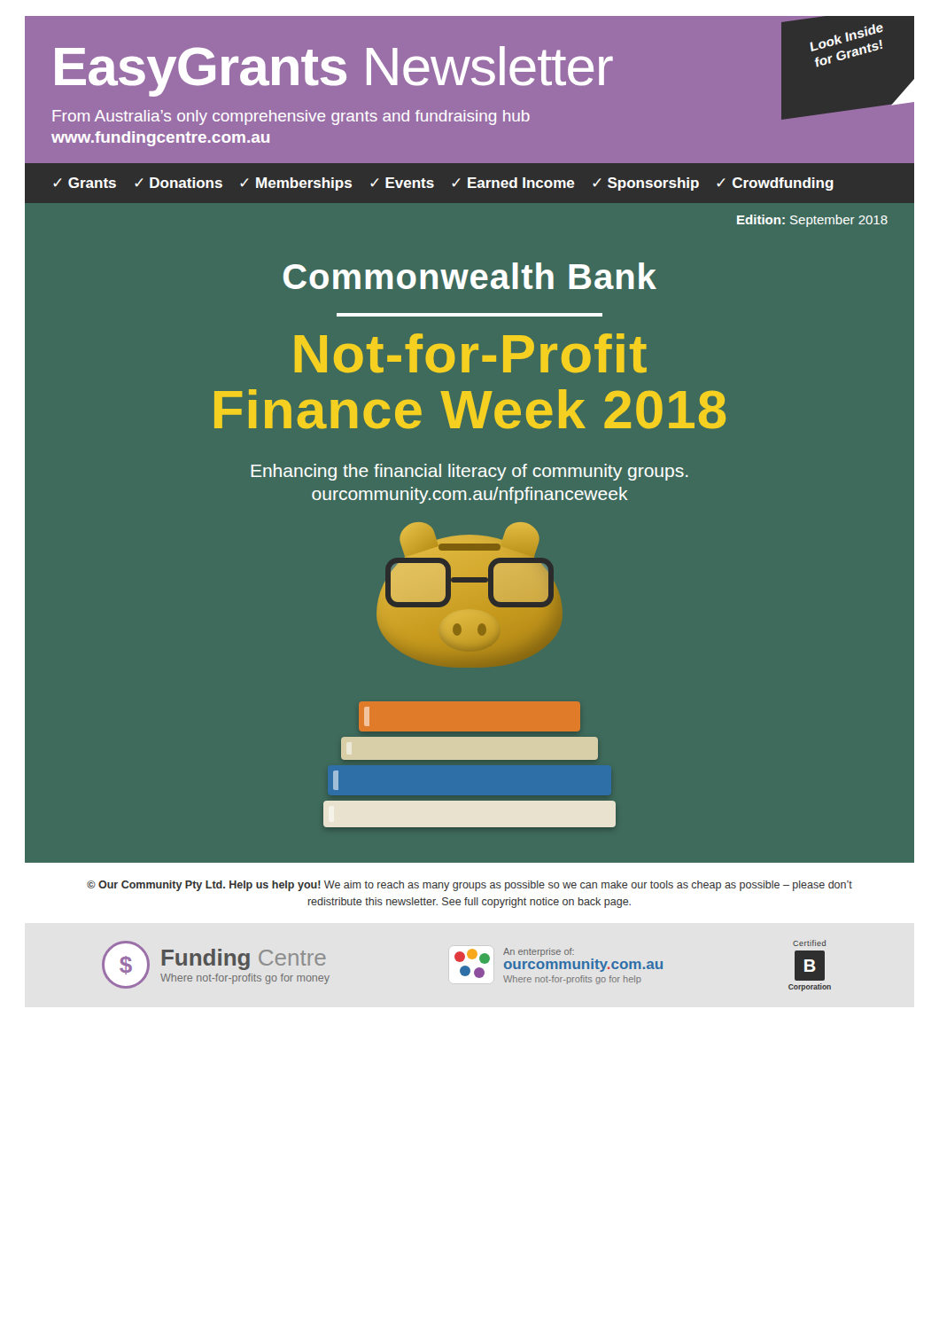Look Inside
for Grants!
EasyGrants Newsletter
From Australia’s only comprehensive grants and fundraising hub
www.fundingcentre.com.au
✓ Grants ✓ Donations ✓ Memberships ✓ Events ✓ Earned Income ✓ Sponsorship ✓ Crowdfunding
Edition: September 2018
Commonwealth Bank
Not-for-Profit
Finance Week 2018
Enhancing the financial literacy of community groups.
ourcommunity.com.au/nfpfinanceweek
© Our Community Pty Ltd. Help us help you! We aim to reach as many groups as possible so we can make our tools as cheap as possible – please don’t redistribute this newsletter. See full copyright notice on back page.
$
Funding Centre
Where not-for-profits go for money
An enterprise of:
ourcommunity. com.au
Where not-for-profits go for help
Certified
B
Corporation